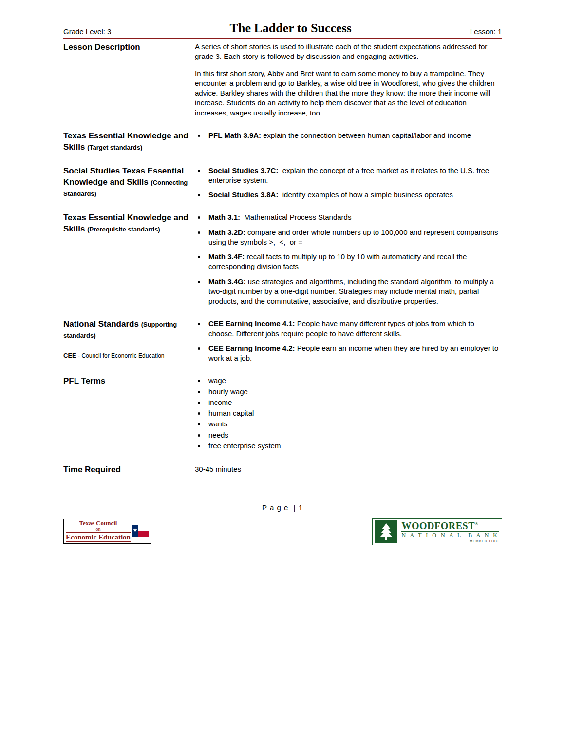Grade Level: 3
The Ladder to Success
Lesson: 1
| Lesson Description | A series of short stories is used to illustrate each of the student expectations addressed for grade 3. Each story is followed by discussion and engaging activities. In this first short story, Abby and Bret want to earn some money to buy a trampoline. They encounter a problem and go to Barkley, a wise old tree in Woodforest, who gives the children advice. Barkley shares with the children that the more they know; the more their income will increase. Students do an activity to help them discover that as the level of education increases, wages usually increase, too. |
| Texas Essential Knowledge and Skills (Target standards) | PFL Math 3.9A: explain the connection between human capital/labor and income |
| Social Studies Texas Essential Knowledge and Skills (Connecting Standards) | Social Studies 3.7C: explain the concept of a free market as it relates to the U.S. free enterprise system. Social Studies 3.8A: identify examples of how a simple business operates |
| Texas Essential Knowledge and Skills (Prerequisite standards) | Math 3.1: Mathematical Process Standards Math 3.2D: compare and order whole numbers up to 100,000 and represent comparisons using the symbols >, <, or = Math 3.4F: recall facts to multiply up to 10 by 10 with automaticity and recall the corresponding division facts Math 3.4G: use strategies and algorithms, including the standard algorithm, to multiply a two-digit number by a one-digit number. Strategies may include mental math, partial products, and the commutative, associative, and distributive properties. |
| National Standards (Supporting standards) CEE - Council for Economic Education | CEE Earning Income 4.1: People have many different types of jobs from which to choose. Different jobs require people to have different skills. CEE Earning Income 4.2: People earn an income when they are hired by an employer to work at a job. |
| PFL Terms | wage hourly wage income human capital wants needs free enterprise system |
| Time Required | 30-45 minutes |
P a g e | 1
Texas Council
on
Economic Education
WOODFOREST®
N A T I O N A L B A N K
MEMBER FDIC